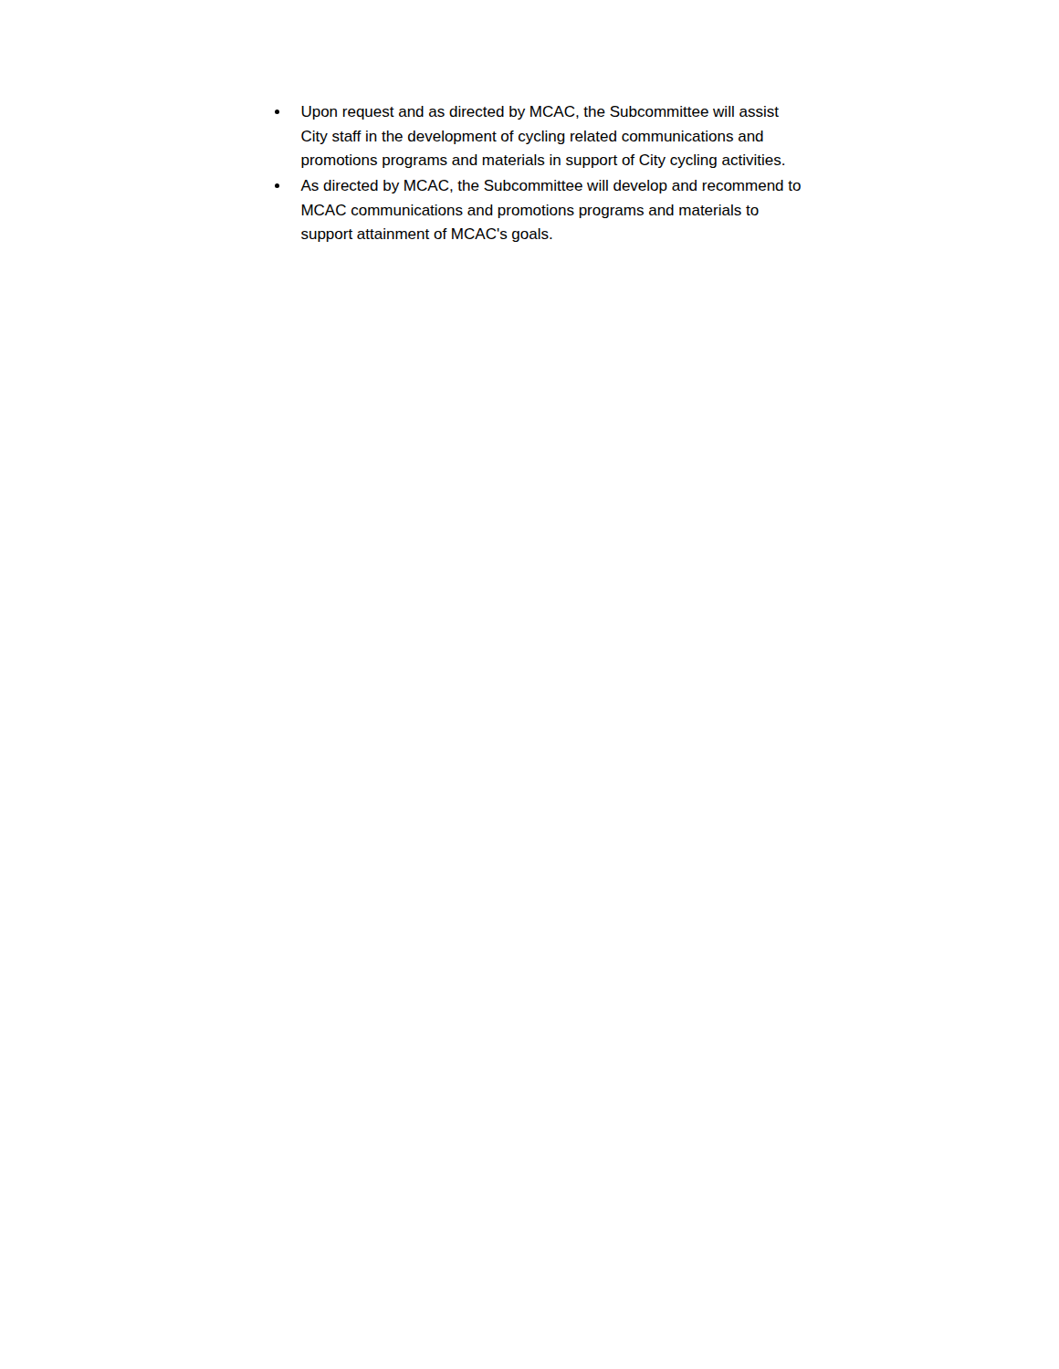Upon request and as directed by MCAC, the Subcommittee will assist City staff in the development of cycling related communications and promotions programs and materials in support of City cycling activities.
As directed by MCAC, the Subcommittee will develop and recommend to MCAC communications and promotions programs and materials to support attainment of MCAC's goals.